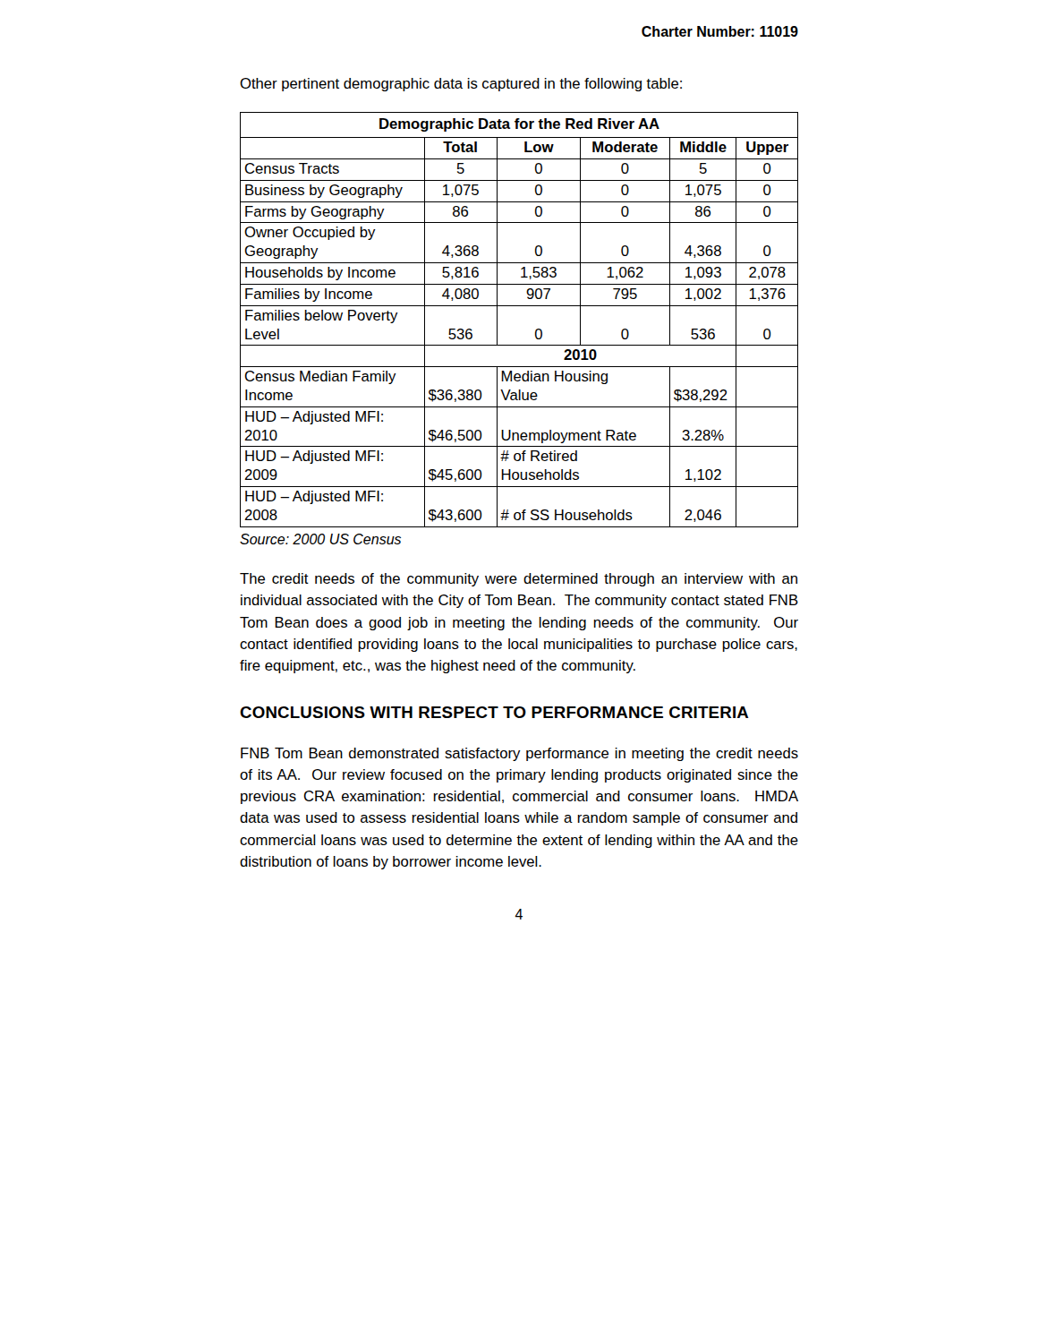Charter Number: 11019
Other pertinent demographic data is captured in the following table:
Demographic Data for the Red River AA
| | Total | Low | Moderate | Middle | Upper |
| Census Tracts | 5 | 0 | 0 | 5 | 0 |
| Business by Geography | 1,075 | 0 | 0 | 1,075 | 0 |
| Farms by Geography | 86 | 0 | 0 | 86 | 0 |
| Owner Occupied by Geography | 4,368 | 0 | 0 | 4,368 | 0 |
| Households by Income | 5,816 | 1,583 | 1,062 | 1,093 | 2,078 |
| Families by Income | 4,080 | 907 | 795 | 1,002 | 1,376 |
| Families below Poverty Level | 536 | 0 | 0 | 536 | 0 |
| | 2010 | |
| Census Median Family Income | $36,380 | Median Housing Value | $38,292 | |
| HUD – Adjusted MFI: 2010 | $46,500 | Unemployment Rate | 3.28% | |
| HUD – Adjusted MFI: 2009 | $45,600 | # of Retired Households | 1,102 | |
| HUD – Adjusted MFI: 2008 | $43,600 | # of SS Households | 2,046 | |
Source: 2000 US Census
The credit needs of the community were determined through an interview with an individual associated with the City of Tom Bean. The community contact stated FNB Tom Bean does a good job in meeting the lending needs of the community. Our contact identified providing loans to the local municipalities to purchase police cars, fire equipment, etc., was the highest need of the community.
CONCLUSIONS WITH RESPECT TO PERFORMANCE CRITERIA
FNB Tom Bean demonstrated satisfactory performance in meeting the credit needs of its AA. Our review focused on the primary lending products originated since the previous CRA examination: residential, commercial and consumer loans. HMDA data was used to assess residential loans while a random sample of consumer and commercial loans was used to determine the extent of lending within the AA and the distribution of loans by borrower income level.
4